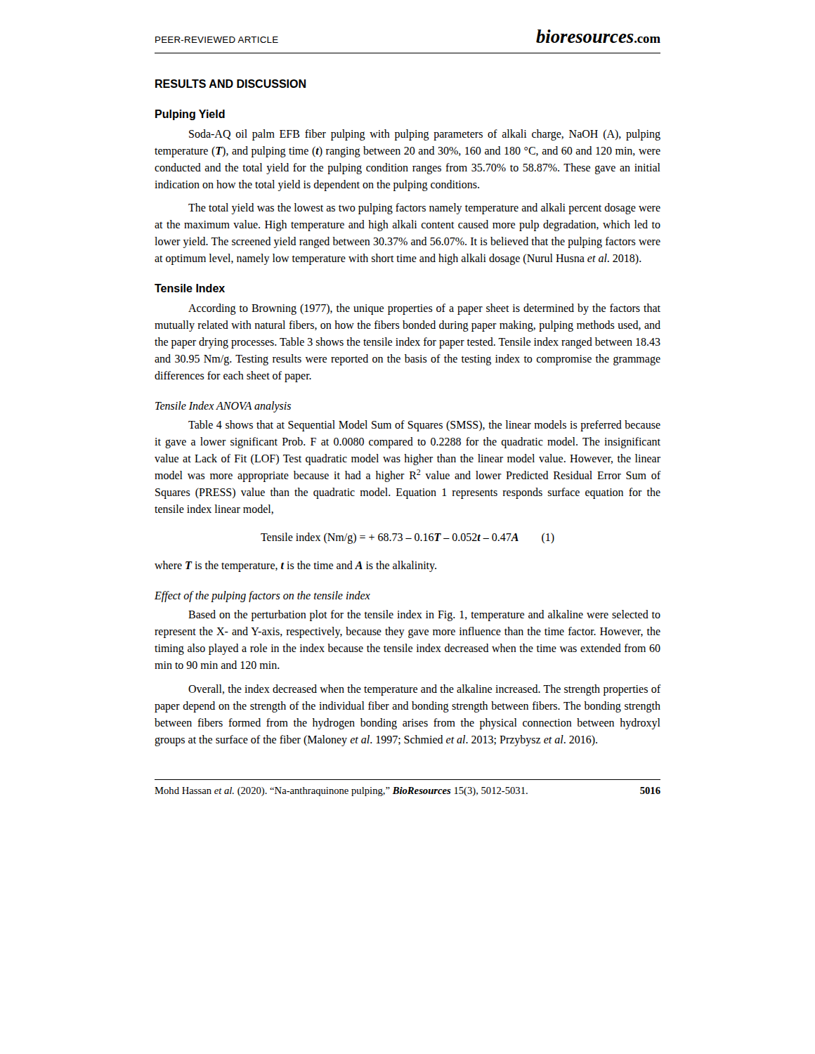PEER-REVIEWED ARTICLE bioresources.com
RESULTS AND DISCUSSION
Pulping Yield
Soda-AQ oil palm EFB fiber pulping with pulping parameters of alkali charge, NaOH (A), pulping temperature (T), and pulping time (t) ranging between 20 and 30%, 160 and 180 °C, and 60 and 120 min, were conducted and the total yield for the pulping condition ranges from 35.70% to 58.87%. These gave an initial indication on how the total yield is dependent on the pulping conditions.
The total yield was the lowest as two pulping factors namely temperature and alkali percent dosage were at the maximum value. High temperature and high alkali content caused more pulp degradation, which led to lower yield. The screened yield ranged between 30.37% and 56.07%. It is believed that the pulping factors were at optimum level, namely low temperature with short time and high alkali dosage (Nurul Husna et al. 2018).
Tensile Index
According to Browning (1977), the unique properties of a paper sheet is determined by the factors that mutually related with natural fibers, on how the fibers bonded during paper making, pulping methods used, and the paper drying processes. Table 3 shows the tensile index for paper tested. Tensile index ranged between 18.43 and 30.95 Nm/g. Testing results were reported on the basis of the testing index to compromise the grammage differences for each sheet of paper.
Tensile Index ANOVA analysis
Table 4 shows that at Sequential Model Sum of Squares (SMSS), the linear models is preferred because it gave a lower significant Prob. F at 0.0080 compared to 0.2288 for the quadratic model. The insignificant value at Lack of Fit (LOF) Test quadratic model was higher than the linear model value. However, the linear model was more appropriate because it had a higher R2 value and lower Predicted Residual Error Sum of Squares (PRESS) value than the quadratic model. Equation 1 represents responds surface equation for the tensile index linear model,
Tensile index (Nm/g) = + 68.73 – 0.16T – 0.052t – 0.47A (1)
where T is the temperature, t is the time and A is the alkalinity.
Effect of the pulping factors on the tensile index
Based on the perturbation plot for the tensile index in Fig. 1, temperature and alkaline were selected to represent the X- and Y-axis, respectively, because they gave more influence than the time factor. However, the timing also played a role in the index because the tensile index decreased when the time was extended from 60 min to 90 min and 120 min.
Overall, the index decreased when the temperature and the alkaline increased. The strength properties of paper depend on the strength of the individual fiber and bonding strength between fibers. The bonding strength between fibers formed from the hydrogen bonding arises from the physical connection between hydroxyl groups at the surface of the fiber (Maloney et al. 1997; Schmied et al. 2013; Przybysz et al. 2016).
5016 Mohd Hassan et al. (2020). “Na-anthraquinone pulping,” BioResources 15(3), 5012-5031.